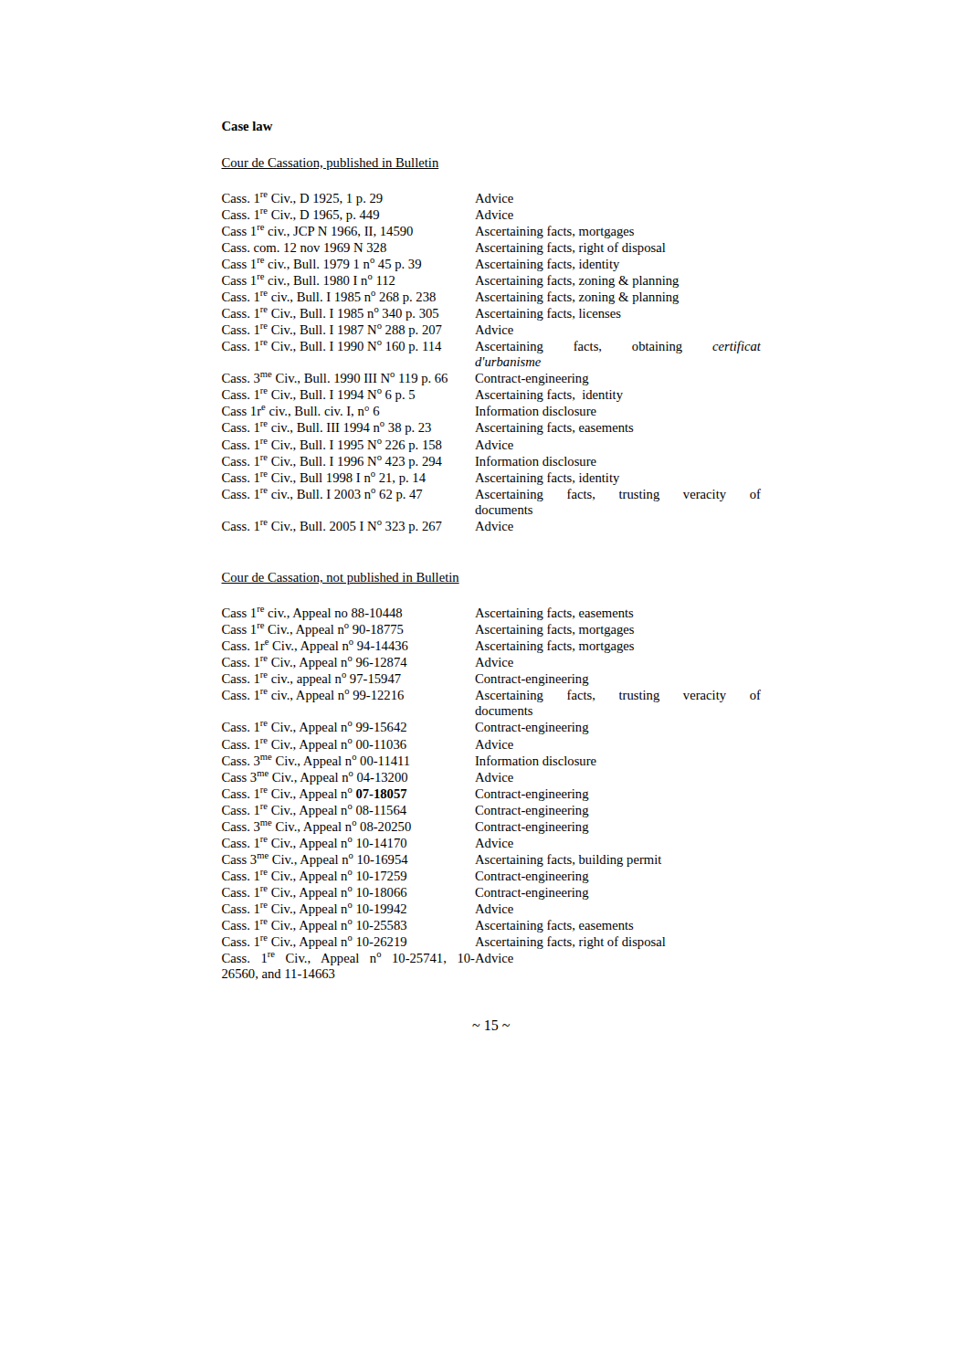Case law
Cour de Cassation, published in Bulletin
| Cass. 1 re Civ., D 1925, 1 p. 29 | Advice |
| Cass. 1 re Civ., D 1965, p. 449 | Advice |
| Cass 1 re civ., JCP N 1966, II, 14590 | Ascertaining facts, mortgages |
| Cass. com. 12 nov 1969 N 328 | Ascertaining facts, right of disposal |
| Cass 1 re civ., Bull. 1979 1 n o 45 p. 39 | Ascertaining facts, identity |
| Cass 1 re civ., Bull. 1980 I n o 112 | Ascertaining facts, zoning & planning |
| Cass. 1 re civ., Bull. I 1985 n o 268 p. 238 | Ascertaining facts, zoning & planning |
| Cass. 1 re Civ., Bull. I 1985 n o 340 p. 305 | Ascertaining facts, licenses |
| Cass. 1 re Civ., Bull. I 1987 N o 288 p. 207 | Advice |
| Cass. 1 re Civ., Bull. I 1990 N o 160 p. 114 | Ascertaining facts, obtaining certificat d'urbanisme |
| Cass. 3 me Civ., Bull. 1990 III N o 119 p. 66 | Contract-engineering |
| Cass. 1 re Civ., Bull. I 1994 N o 6 p. 5 | Ascertaining facts, identity |
| Cass 1r e civ., Bull. civ. I, n° 6 | Information disclosure |
| Cass. 1 re civ., Bull. III 1994 n o 38 p. 23 | Ascertaining facts, easements |
| Cass. 1 re Civ., Bull. I 1995 N o 226 p. 158 | Advice |
| Cass. 1 re Civ., Bull. I 1996 N o 423 p. 294 | Information disclosure |
| Cass. 1 re Civ., Bull 1998 I n o 21, p. 14 | Ascertaining facts, identity |
| Cass. 1 re civ., Bull. I 2003 n o 62 p. 47 | Ascertaining facts, trusting veracity of documents |
| Cass. 1 re Civ., Bull. 2005 I N o 323 p. 267 | Advice |
Cour de Cassation, not published in Bulletin
| Cass 1 re civ., Appeal no 88-10448 | Ascertaining facts, easements |
| Cass 1 re Civ., Appeal n o 90-18775 | Ascertaining facts, mortgages |
| Cass. 1r e Civ., Appeal n o 94-14436 | Ascertaining facts, mortgages |
| Cass. 1 re Civ., Appeal n o 96-12874 | Advice |
| Cass. 1 re civ., appeal n o 97-15947 | Contract-engineering |
| Cass. 1 re civ., Appeal n o 99-12216 | Ascertaining facts, trusting veracity of documents |
| Cass. 1 re Civ., Appeal n o 99-15642 | Contract-engineering |
| Cass. 1 re Civ., Appeal n o 00-11036 | Advice |
| Cass. 3 me Civ., Appeal n o 00-11411 | Information disclosure |
| Cass 3 me Civ., Appeal n o 04-13200 | Advice |
| Cass. 1 re Civ., Appeal n o 07-18057 | Contract-engineering |
| Cass. 1 re Civ., Appeal n o 08-11564 | Contract-engineering |
| Cass. 3 me Civ., Appeal n o 08-20250 | Contract-engineering |
| Cass. 1 re Civ., Appeal n o 10-14170 | Advice |
| Cass 3 me Civ., Appeal n o 10-16954 | Ascertaining facts, building permit |
| Cass. 1 re Civ., Appeal n o 10-17259 | Contract-engineering |
| Cass. 1 re Civ., Appeal n o 10-18066 | Contract-engineering |
| Cass. 1 re Civ., Appeal n o 10-19942 | Advice |
| Cass. 1 re Civ., Appeal n o 10-25583 | Ascertaining facts, easements |
| Cass. 1 re Civ., Appeal n o 10-26219 | Ascertaining facts, right of disposal |
| Cass. 1 re Civ., Appeal n o 10-25741, 10- 26560, and 11-14663 | Advice |
~ 15 ~